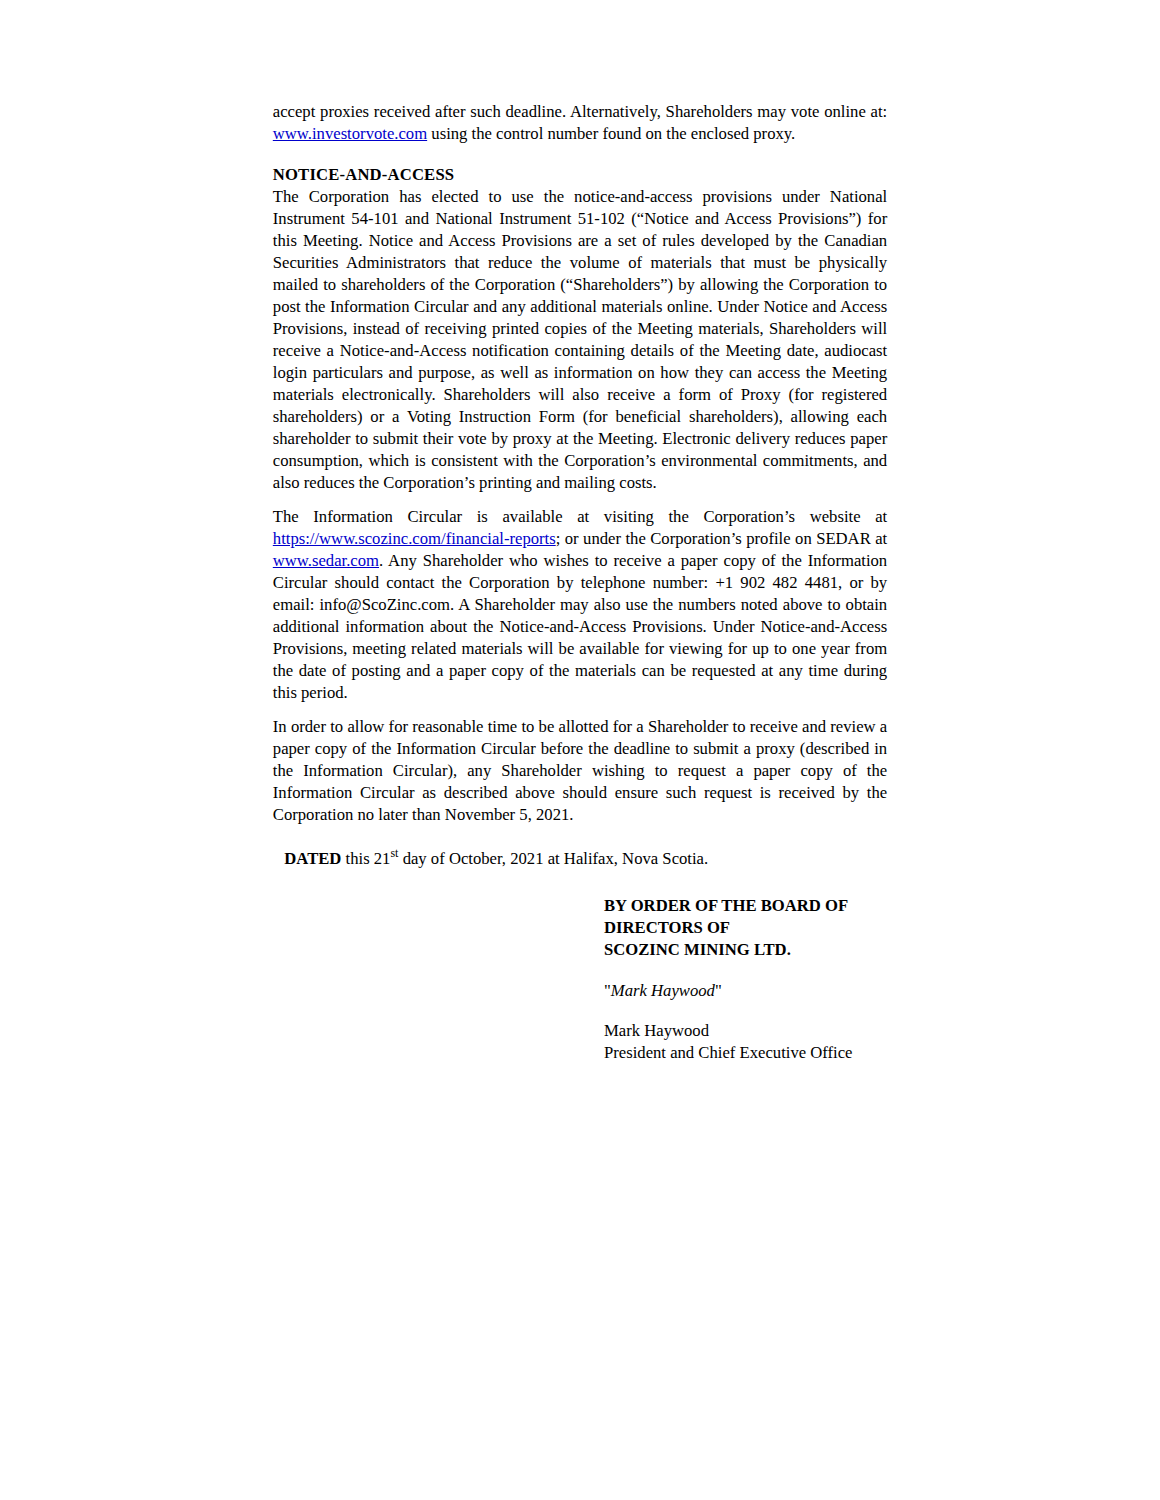accept proxies received after such deadline. Alternatively, Shareholders may vote online at: www.investorvote.com using the control number found on the enclosed proxy.
NOTICE-AND-ACCESS
The Corporation has elected to use the notice-and-access provisions under National Instrument 54-101 and National Instrument 51-102 (“Notice and Access Provisions”) for this Meeting. Notice and Access Provisions are a set of rules developed by the Canadian Securities Administrators that reduce the volume of materials that must be physically mailed to shareholders of the Corporation (“Shareholders”) by allowing the Corporation to post the Information Circular and any additional materials online. Under Notice and Access Provisions, instead of receiving printed copies of the Meeting materials, Shareholders will receive a Notice-and-Access notification containing details of the Meeting date, audiocast login particulars and purpose, as well as information on how they can access the Meeting materials electronically. Shareholders will also receive a form of Proxy (for registered shareholders) or a Voting Instruction Form (for beneficial shareholders), allowing each shareholder to submit their vote by proxy at the Meeting. Electronic delivery reduces paper consumption, which is consistent with the Corporation’s environmental commitments, and also reduces the Corporation’s printing and mailing costs.
The Information Circular is available at visiting the Corporation’s website at https://www.scozinc.com/financial-reports; or under the Corporation’s profile on SEDAR at www.sedar.com. Any Shareholder who wishes to receive a paper copy of the Information Circular should contact the Corporation by telephone number: +1 902 482 4481, or by email: info@ScoZinc.com. A Shareholder may also use the numbers noted above to obtain additional information about the Notice-and-Access Provisions. Under Notice-and-Access Provisions, meeting related materials will be available for viewing for up to one year from the date of posting and a paper copy of the materials can be requested at any time during this period.
In order to allow for reasonable time to be allotted for a Shareholder to receive and review a paper copy of the Information Circular before the deadline to submit a proxy (described in the Information Circular), any Shareholder wishing to request a paper copy of the Information Circular as described above should ensure such request is received by the Corporation no later than November 5, 2021.
DATED this 21st day of October, 2021 at Halifax, Nova Scotia.
BY ORDER OF THE BOARD OF DIRECTORS OF
SCOZINC MINING LTD.
"Mark Haywood"
Mark Haywood
President and Chief Executive Office